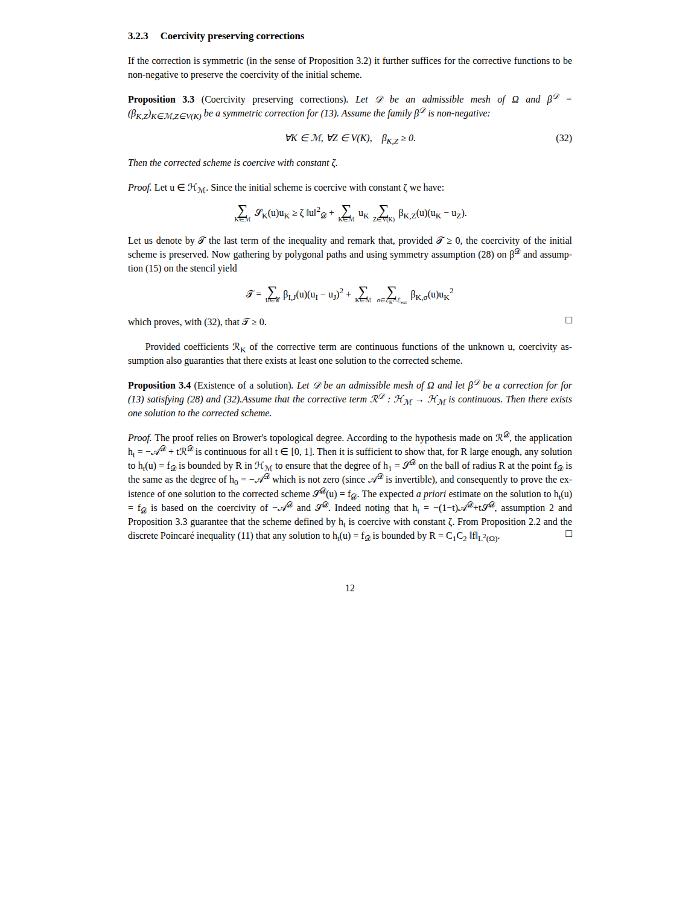3.2.3 Coercivity preserving corrections
If the correction is symmetric (in the sense of Proposition 3.2) it further suffices for the corrective functions to be non-negative to preserve the coercivity of the initial scheme.
Proposition 3.3 (Coercivity preserving corrections). Let 𝒟 be an admissible mesh of Ω and β𝒟 = (βK,Z)K∈ℳ,Z∈V(K) be a symmetric correction for (13). Assume the family β𝒟 is non-negative:
∀K ∈ ℳ, ∀Z ∈ V(K), βK,Z ≥ 0. (32)
Then the corrected scheme is coercive with constant ζ.
Proof. Let u ∈ ℋℳ. Since the initial scheme is coercive with constant ζ we have:
∑K∈ℳ 𝒮K(u)uK ≥ ζ ‖u‖2𝒟 + ∑K∈ℳ uK ∑Z∈V(K) βK,Z(u)(uK − uZ).
Let us denote by 𝒯 the last term of the inequality and remark that, provided 𝒯 ≥ 0, the coercivity of the initial scheme is preserved. Now gathering by polygonal paths and using symmetry assumption (28) on β𝒟 and assumption (15) on the stencil yield
𝒯 = ∑IJ∈𝒞 βI,J(u)(uI − uJ)2 + ∑K∈ℳ ∑σ∈ℰK∩ℰext βK,σ(u)uK2
which proves, with (32), that 𝒯 ≥ 0. □
Provided coefficients ℛK of the corrective term are continuous functions of the unknown u, coercivity assumption also guaranties that there exists at least one solution to the corrected scheme.
Proposition 3.4 (Existence of a solution). Let 𝒟 be an admissible mesh of Ω and let β𝒟 be a correction for for (13) satisfying (28) and (32).Assume that the corrective term ℛ𝒟 : ℋℳ → ℋℳ is continuous. Then there exists one solution to the corrected scheme.
Proof. The proof relies on Brower's topological degree. According to the hypothesis made on ℛ𝒟, the application ht = −𝒜𝒟 + tℛ𝒟 is continuous for all t ∈ [0, 1]. Then it is sufficient to show that, for R large enough, any solution to ht(u) = f𝒟 is bounded by R in ℋℳ to ensure that the degree of h1 = 𝒮𝒟 on the ball of radius R at the point f𝒟 is the same as the degree of h0 = −𝒜𝒟 which is not zero (since 𝒜𝒟 is invertible), and consequently to prove the existence of one solution to the corrected scheme 𝒮𝒟(u) = f𝒟. The expected a priori estimate on the solution to ht(u) = f𝒟 is based on the coercivity of −𝒜𝒟 and 𝒮𝒟. Indeed noting that ht = −(1−t)𝒜𝒟+t𝒮𝒟, assumption 2 and Proposition 3.3 guarantee that the scheme defined by ht is coercive with constant ζ. From Proposition 2.2 and the discrete Poincaré inequality (11) that any solution to ht(u) = f𝒟 is bounded by R = C1C2 ‖f‖L2(Ω). □
12